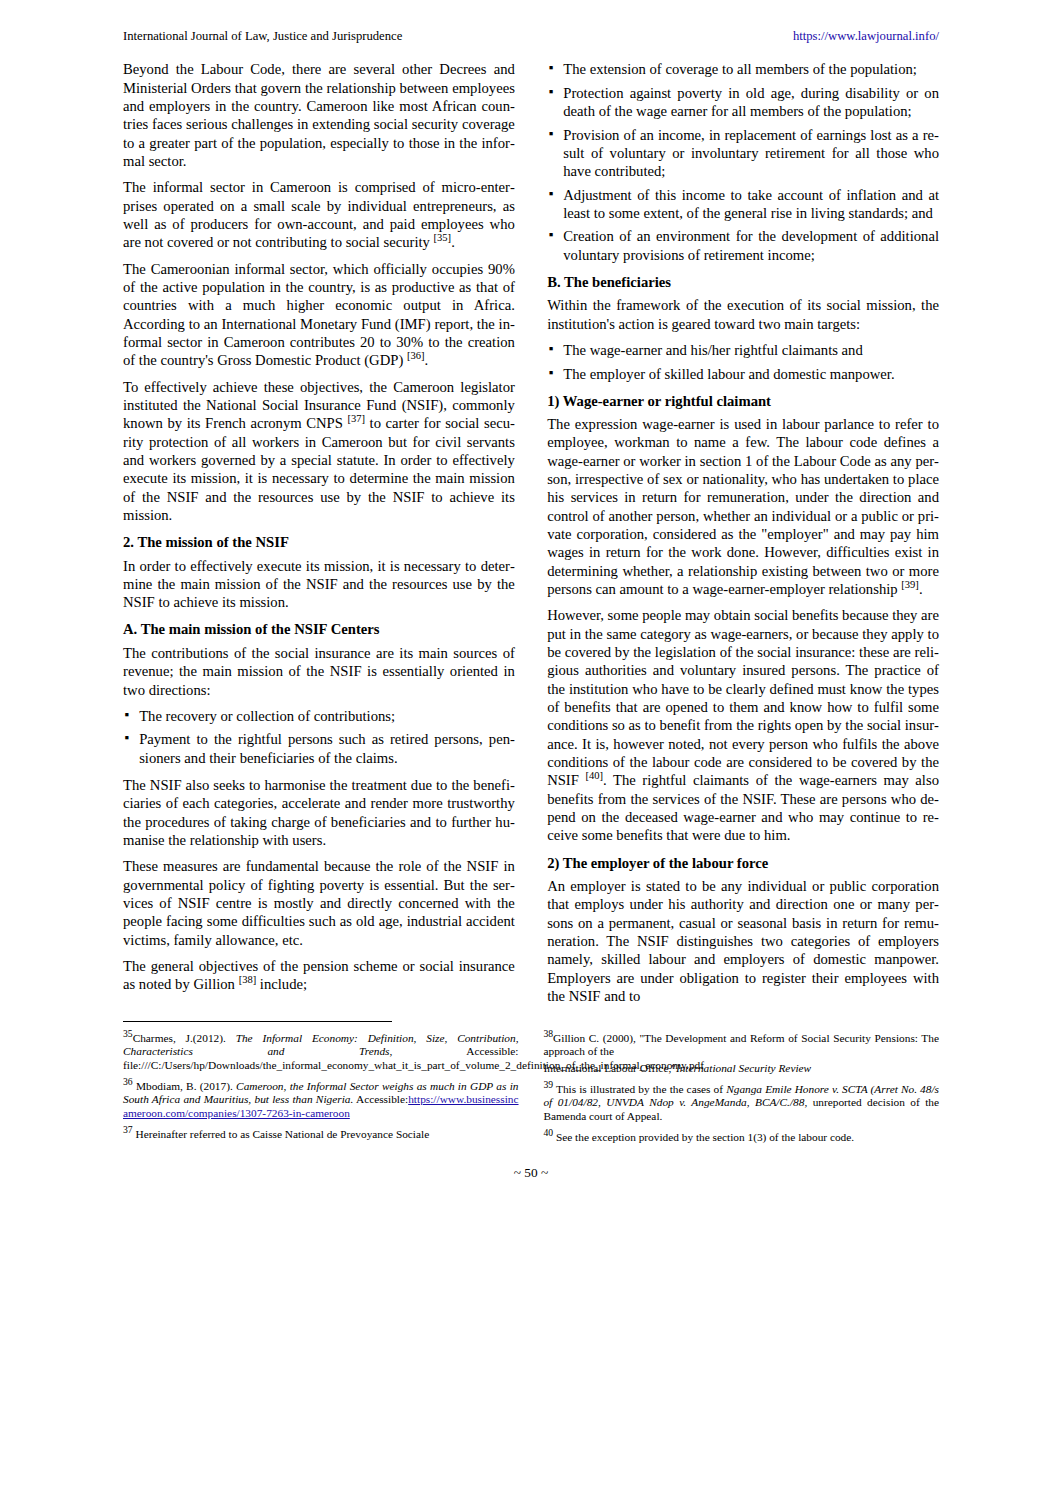International Journal of Law, Justice and Jurisprudence
https://www.lawjournal.info/
Beyond the Labour Code, there are several other Decrees and Ministerial Orders that govern the relationship between employees and employers in the country. Cameroon like most African countries faces serious challenges in extending social security coverage to a greater part of the population, especially to those in the informal sector.
The informal sector in Cameroon is comprised of micro-enterprises operated on a small scale by individual entrepreneurs, as well as of producers for own-account, and paid employees who are not covered or not contributing to social security [35].
The Cameroonian informal sector, which officially occupies 90% of the active population in the country, is as productive as that of countries with a much higher economic output in Africa. According to an International Monetary Fund (IMF) report, the informal sector in Cameroon contributes 20 to 30% to the creation of the country's Gross Domestic Product (GDP) [36].
To effectively achieve these objectives, the Cameroon legislator instituted the National Social Insurance Fund (NSIF), commonly known by its French acronym CNPS [37] to carter for social security protection of all workers in Cameroon but for civil servants and workers governed by a special statute. In order to effectively execute its mission, it is necessary to determine the main mission of the NSIF and the resources use by the NSIF to achieve its mission.
2. The mission of the NSIF
In order to effectively execute its mission, it is necessary to determine the main mission of the NSIF and the resources use by the NSIF to achieve its mission.
A. The main mission of the NSIF Centers
The contributions of the social insurance are its main sources of revenue; the main mission of the NSIF is essentially oriented in two directions:
The recovery or collection of contributions;
Payment to the rightful persons such as retired persons, pensioners and their beneficiaries of the claims.
The NSIF also seeks to harmonise the treatment due to the beneficiaries of each categories, accelerate and render more trustworthy the procedures of taking charge of beneficiaries and to further humanise the relationship with users.
These measures are fundamental because the role of the NSIF in governmental policy of fighting poverty is essential. But the services of NSIF centre is mostly and directly concerned with the people facing some difficulties such as old age, industrial accident victims, family allowance, etc.
The general objectives of the pension scheme or social insurance as noted by Gillion [38] include;
The extension of coverage to all members of the population;
Protection against poverty in old age, during disability or on death of the wage earner for all members of the population;
Provision of an income, in replacement of earnings lost as a result of voluntary or involuntary retirement for all those who have contributed;
Adjustment of this income to take account of inflation and at least to some extent, of the general rise in living standards; and
Creation of an environment for the development of additional voluntary provisions of retirement income;
B. The beneficiaries
Within the framework of the execution of its social mission, the institution's action is geared toward two main targets:
The wage-earner and his/her rightful claimants and
The employer of skilled labour and domestic manpower.
1) Wage-earner or rightful claimant
The expression wage-earner is used in labour parlance to refer to employee, workman to name a few. The labour code defines a wage-earner or worker in section 1 of the Labour Code as any person, irrespective of sex or nationality, who has undertaken to place his services in return for remuneration, under the direction and control of another person, whether an individual or a public or private corporation, considered as the "employer" and may pay him wages in return for the work done. However, difficulties exist in determining whether, a relationship existing between two or more persons can amount to a wage-earner-employer relationship [39].
However, some people may obtain social benefits because they are put in the same category as wage-earners, or because they apply to be covered by the legislation of the social insurance: these are religious authorities and voluntary insured persons. The practice of the institution who have to be clearly defined must know the types of benefits that are opened to them and know how to fulfil some conditions so as to benefit from the rights open by the social insurance. It is, however noted, not every person who fulfils the above conditions of the labour code are considered to be covered by the NSIF [40]. The rightful claimants of the wage-earners may also benefits from the services of the NSIF. These are persons who depend on the deceased wage-earner and who may continue to receive some benefits that were due to him.
2) The employer of the labour force
An employer is stated to be any individual or public corporation that employs under his authority and direction one or many persons on a permanent, casual or seasonal basis in return for remuneration. The NSIF distinguishes two categories of employers namely, skilled labour and employers of domestic manpower. Employers are under obligation to register their employees with the NSIF and to
35 Charmes, J.(2012). The Informal Economy: Definition, Size, Contribution, Characteristics and Trends, Accessible: file:///C:/Users/hp/Downloads/the_informal_economy_what_it_is_part_of_volume_2_definition_of_the_informal_economy.pdf
36 Mbodiam, B. (2017). Cameroon, the Informal Sector weighs as much in GDP as in South Africa and Mauritius, but less than Nigeria. Accessible:https://www.businessincameroon.com/companies/1307-7263-in-cameroon
37 Hereinafter referred to as Caisse National de Prevoyance Sociale
38 Gillion C. (2000), "The Development and Reform of Social Security Pensions: The approach of the
International Labour Office,"International Security Review
39 This is illustrated by the the cases of Nganga Emile Honore v. SCTA (Arret No. 48/s of 01/04/82, UNVDA Ndop v. AngeManda, BCA/C./88, unreported decision of the Bamenda court of Appeal.
40 See the exception provided by the section 1(3) of the labour code.
~ 50 ~